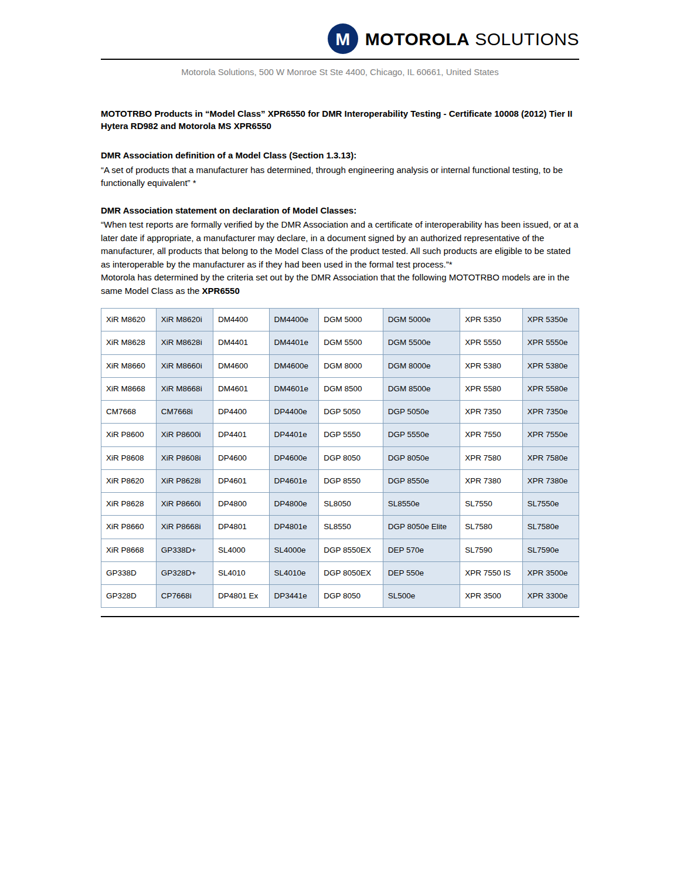M MOTOROLA SOLUTIONS
Motorola Solutions, 500 W Monroe St Ste 4400, Chicago, IL 60661, United States
MOTOTRBO Products in “Model Class” XPR6550 for DMR Interoperability Testing - Certificate 10008 (2012) Tier II Hytera RD982 and Motorola MS XPR6550
DMR Association definition of a Model Class (Section 1.3.13):
“A set of products that a manufacturer has determined, through engineering analysis or internal functional testing, to be functionally equivalent” *
DMR Association statement on declaration of Model Classes:
“When test reports are formally verified by the DMR Association and a certificate of interoperability has been issued, or at a later date if appropriate, a manufacturer may declare, in a document signed by an authorized representative of the manufacturer, all products that belong to the Model Class of the product tested. All such products are eligible to be stated as interoperable by the manufacturer as if they had been used in the formal test process.”*
Motorola has determined by the criteria set out by the DMR Association that the following MOTOTRBO models are in the same Model Class as the XPR6550
| XiR M8620 | XiR M8620i | DM4400 | DM4400e | DGM 5000 | DGM 5000e | XPR 5350 | XPR 5350e |
| XiR M8628 | XiR M8628i | DM4401 | DM4401e | DGM 5500 | DGM 5500e | XPR 5550 | XPR 5550e |
| XiR M8660 | XiR M8660i | DM4600 | DM4600e | DGM 8000 | DGM 8000e | XPR 5380 | XPR 5380e |
| XiR M8668 | XiR M8668i | DM4601 | DM4601e | DGM 8500 | DGM 8500e | XPR 5580 | XPR 5580e |
| CM7668 | CM7668i | DP4400 | DP4400e | DGP 5050 | DGP 5050e | XPR 7350 | XPR 7350e |
| XiR P8600 | XiR P8600i | DP4401 | DP4401e | DGP 5550 | DGP 5550e | XPR 7550 | XPR 7550e |
| XiR P8608 | XiR P8608i | DP4600 | DP4600e | DGP 8050 | DGP 8050e | XPR 7580 | XPR 7580e |
| XiR P8620 | XiR P8628i | DP4601 | DP4601e | DGP 8550 | DGP 8550e | XPR 7380 | XPR 7380e |
| XiR P8628 | XiR P8660i | DP4800 | DP4800e | SL8050 | SL8550e | SL7550 | SL7550e |
| XiR P8660 | XiR P8668i | DP4801 | DP4801e | SL8550 | DGP 8050e Elite | SL7580 | SL7580e |
| XiR P8668 | GP338D+ | SL4000 | SL4000e | DGP 8550EX | DEP 570e | SL7590 | SL7590e |
| GP338D | GP328D+ | SL4010 | SL4010e | DGP 8050EX | DEP 550e | XPR 7550 IS | XPR 3500e |
| GP328D | CP7668i | DP4801 Ex | DP3441e | DGP 8050 | SL500e | XPR 3500 | XPR 3300e |